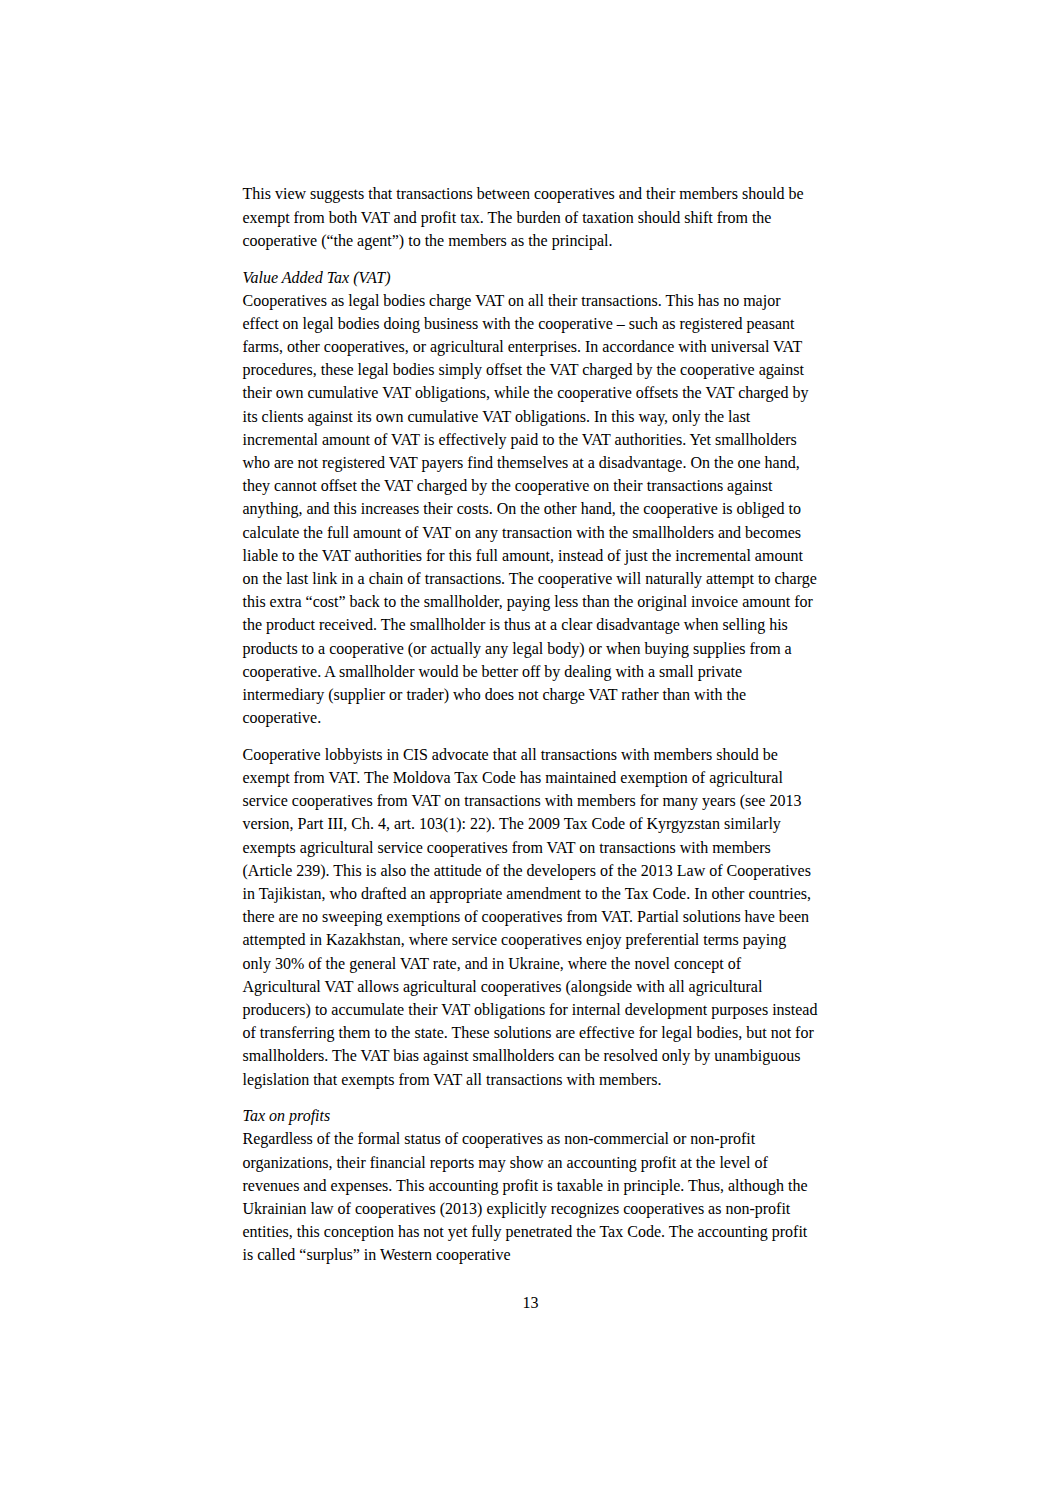This view suggests that transactions between cooperatives and their members should be exempt from both VAT and profit tax. The burden of taxation should shift from the cooperative (“the agent”) to the members as the principal.
Value Added Tax (VAT)
Cooperatives as legal bodies charge VAT on all their transactions. This has no major effect on legal bodies doing business with the cooperative – such as registered peasant farms, other cooperatives, or agricultural enterprises. In accordance with universal VAT procedures, these legal bodies simply offset the VAT charged by the cooperative against their own cumulative VAT obligations, while the cooperative offsets the VAT charged by its clients against its own cumulative VAT obligations. In this way, only the last incremental amount of VAT is effectively paid to the VAT authorities. Yet smallholders who are not registered VAT payers find themselves at a disadvantage. On the one hand, they cannot offset the VAT charged by the cooperative on their transactions against anything, and this increases their costs. On the other hand, the cooperative is obliged to calculate the full amount of VAT on any transaction with the smallholders and becomes liable to the VAT authorities for this full amount, instead of just the incremental amount on the last link in a chain of transactions. The cooperative will naturally attempt to charge this extra “cost” back to the smallholder, paying less than the original invoice amount for the product received. The smallholder is thus at a clear disadvantage when selling his products to a cooperative (or actually any legal body) or when buying supplies from a cooperative. A smallholder would be better off by dealing with a small private intermediary (supplier or trader) who does not charge VAT rather than with the cooperative.
Cooperative lobbyists in CIS advocate that all transactions with members should be exempt from VAT. The Moldova Tax Code has maintained exemption of agricultural service cooperatives from VAT on transactions with members for many years (see 2013 version, Part III, Ch. 4, art. 103(1): 22). The 2009 Tax Code of Kyrgyzstan similarly exempts agricultural service cooperatives from VAT on transactions with members (Article 239). This is also the attitude of the developers of the 2013 Law of Cooperatives in Tajikistan, who drafted an appropriate amendment to the Tax Code. In other countries, there are no sweeping exemptions of cooperatives from VAT. Partial solutions have been attempted in Kazakhstan, where service cooperatives enjoy preferential terms paying only 30% of the general VAT rate, and in Ukraine, where the novel concept of Agricultural VAT allows agricultural cooperatives (alongside with all agricultural producers) to accumulate their VAT obligations for internal development purposes instead of transferring them to the state. These solutions are effective for legal bodies, but not for smallholders. The VAT bias against smallholders can be resolved only by unambiguous legislation that exempts from VAT all transactions with members.
Tax on profits
Regardless of the formal status of cooperatives as non-commercial or non-profit organizations, their financial reports may show an accounting profit at the level of revenues and expenses. This accounting profit is taxable in principle. Thus, although the Ukrainian law of cooperatives (2013) explicitly recognizes cooperatives as non-profit entities, this conception has not yet fully penetrated the Tax Code. The accounting profit is called “surplus” in Western cooperative
13